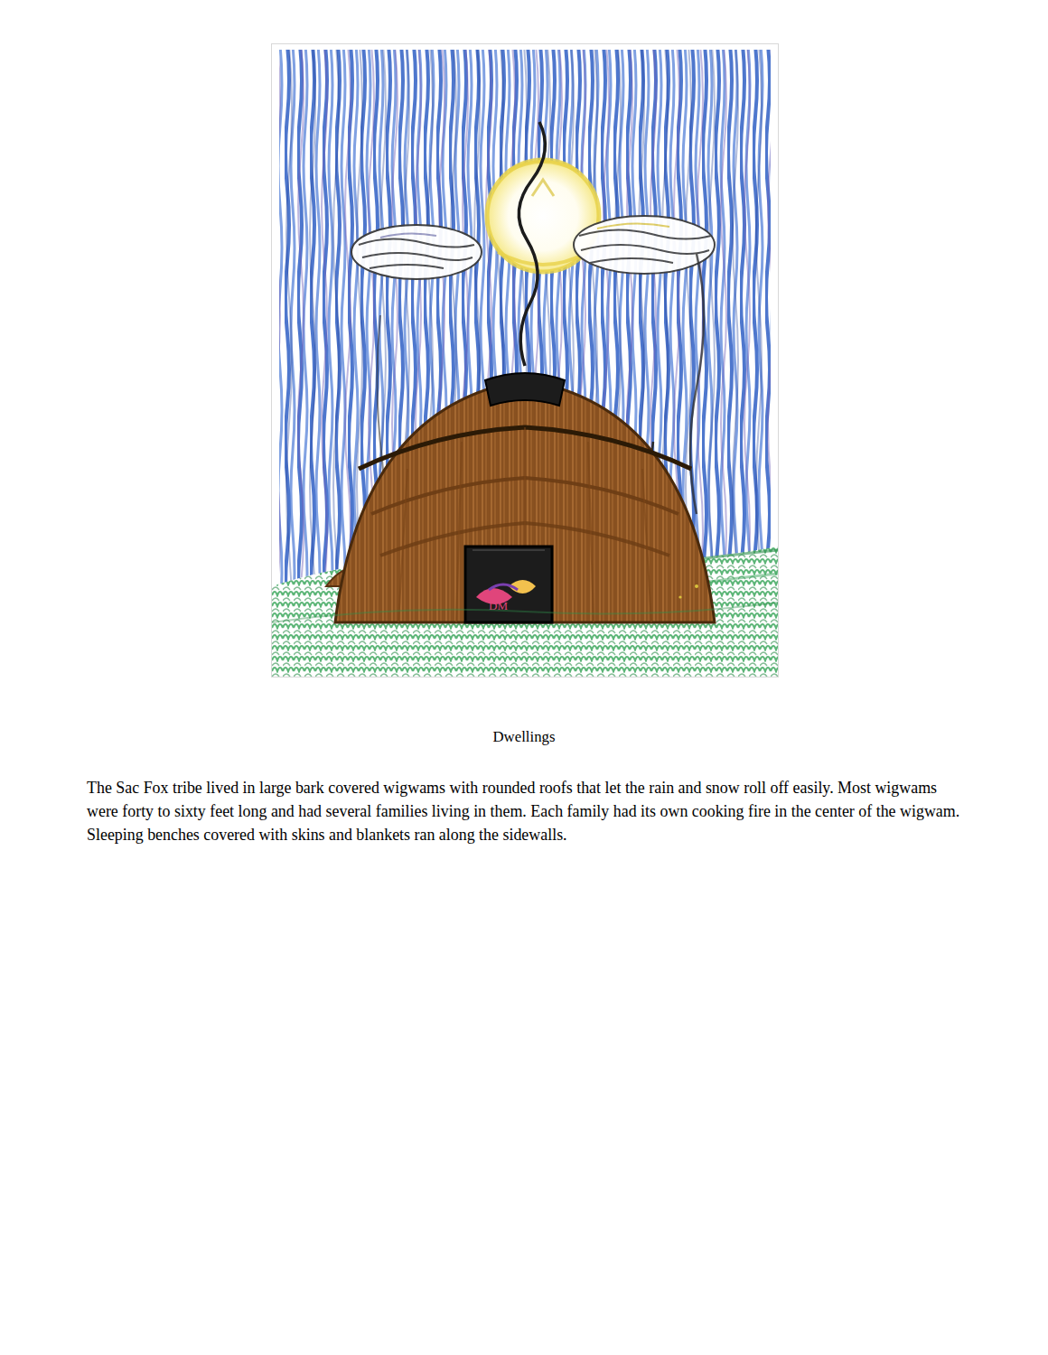Child's crayon drawing of a bark-covered wigwam A crayon-style drawing showing a large brown domed wigwam with a smoke hole and rising smoke, a bright sun and clouds in a heavily scribbled blue sky, green ground, and a smaller wigwam in the distance. DM
Dwellings
The Sac Fox tribe lived in large bark covered wigwams with rounded roofs that let the rain and snow roll off easily. Most wigwams were forty to sixty feet long and had several families living in them. Each family had its own cooking fire in the center of the wigwam. Sleeping benches covered with skins and blankets ran along the sidewalls.